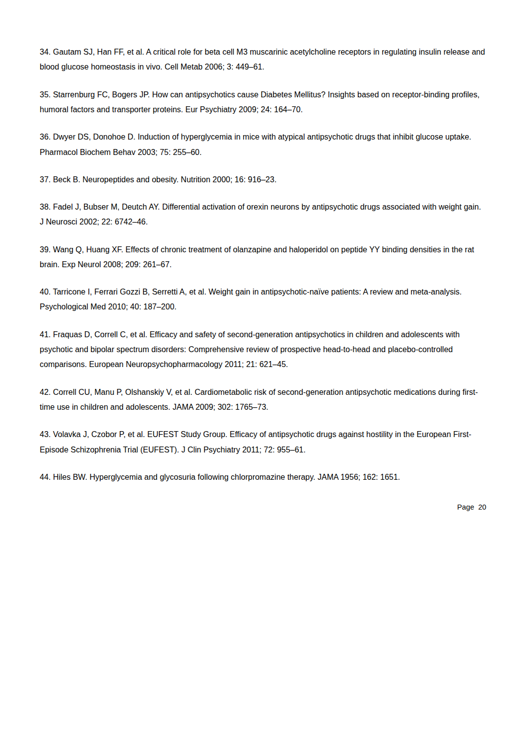34. Gautam SJ, Han FF, et al. A critical role for beta cell M3 muscarinic acetylcholine receptors in regulating insulin release and blood glucose homeostasis in vivo. Cell Metab 2006; 3: 449–61.
35. Starrenburg FC, Bogers JP. How can antipsychotics cause Diabetes Mellitus? Insights based on receptor-binding profiles, humoral factors and transporter proteins. Eur Psychiatry 2009; 24: 164–70.
36. Dwyer DS, Donohoe D. Induction of hyperglycemia in mice with atypical antipsychotic drugs that inhibit glucose uptake. Pharmacol Biochem Behav 2003; 75: 255–60.
37. Beck B. Neuropeptides and obesity. Nutrition 2000; 16: 916–23.
38. Fadel J, Bubser M, Deutch AY. Differential activation of orexin neurons by antipsychotic drugs associated with weight gain. J Neurosci 2002; 22: 6742–46.
39. Wang Q, Huang XF. Effects of chronic treatment of olanzapine and haloperidol on peptide YY binding densities in the rat brain. Exp Neurol 2008; 209: 261–67.
40. Tarricone I, Ferrari Gozzi B, Serretti A, et al. Weight gain in antipsychotic-naïve patients: A review and meta-analysis. Psychological Med 2010; 40: 187–200.
41. Fraquas D, Correll C, et al. Efficacy and safety of second-generation antipsychotics in children and adolescents with psychotic and bipolar spectrum disorders: Comprehensive review of prospective head-to-head and placebo-controlled comparisons. European Neuropsychopharmacology 2011; 21: 621–45.
42. Correll CU, Manu P, Olshanskiy V, et al. Cardiometabolic risk of second-generation antipsychotic medications during first-time use in children and adolescents. JAMA 2009; 302: 1765–73.
43. Volavka J, Czobor P, et al. EUFEST Study Group. Efficacy of antipsychotic drugs against hostility in the European First-Episode Schizophrenia Trial (EUFEST). J Clin Psychiatry 2011; 72: 955–61.
44. Hiles BW. Hyperglycemia and glycosuria following chlorpromazine therapy. JAMA 1956; 162: 1651.
Page 20